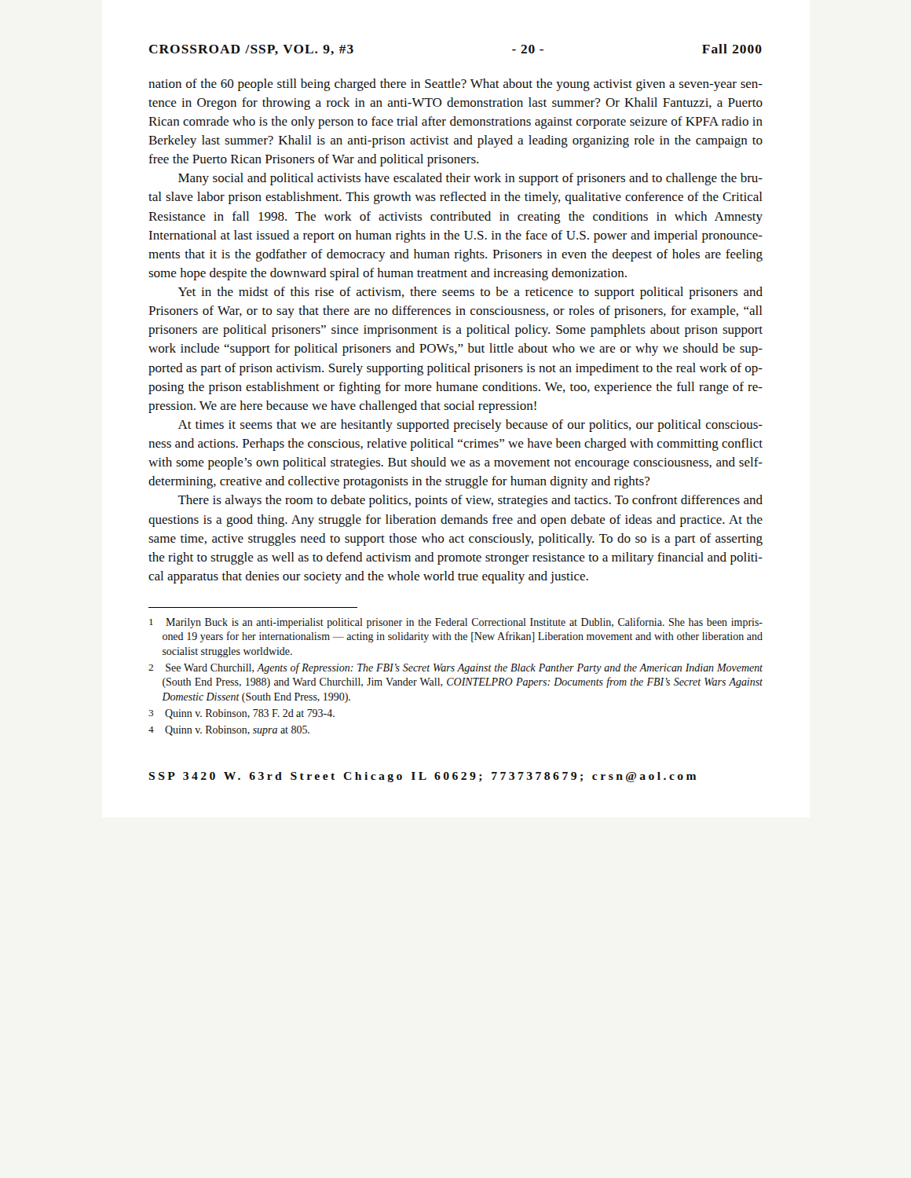CROSSROAD /SSP, VOL. 9, #3 - 20 - Fall 2000
nation of the 60 people still being charged there in Seattle? What about the young activist given a seven-year sentence in Oregon for throwing a rock in an anti-WTO demonstration last summer? Or Khalil Fantuzzi, a Puerto Rican comrade who is the only person to face trial after demonstrations against corporate seizure of KPFA radio in Berkeley last summer? Khalil is an anti-prison activist and played a leading organizing role in the campaign to free the Puerto Rican Prisoners of War and political prisoners.
Many social and political activists have escalated their work in support of prisoners and to challenge the brutal slave labor prison establishment. This growth was reflected in the timely, qualitative conference of the Critical Resistance in fall 1998. The work of activists contributed in creating the conditions in which Amnesty International at last issued a report on human rights in the U.S. in the face of U.S. power and imperial pronouncements that it is the godfather of democracy and human rights. Prisoners in even the deepest of holes are feeling some hope despite the downward spiral of human treatment and increasing demonization.
Yet in the midst of this rise of activism, there seems to be a reticence to support political prisoners and Prisoners of War, or to say that there are no differences in consciousness, or roles of prisoners, for example, “all prisoners are political prisoners” since imprisonment is a political policy. Some pamphlets about prison support work include “support for political prisoners and POWs,” but little about who we are or why we should be supported as part of prison activism. Surely supporting political prisoners is not an impediment to the real work of opposing the prison establishment or fighting for more humane conditions. We, too, experience the full range of repression. We are here because we have challenged that social repression!
At times it seems that we are hesitantly supported precisely because of our politics, our political consciousness and actions. Perhaps the conscious, relative political “crimes” we have been charged with committing conflict with some people’s own political strategies. But should we as a movement not encourage consciousness, and self-determining, creative and collective protagonists in the struggle for human dignity and rights?
There is always the room to debate politics, points of view, strategies and tactics. To confront differences and questions is a good thing. Any struggle for liberation demands free and open debate of ideas and practice. At the same time, active struggles need to support those who act consciously, politically. To do so is a part of asserting the right to struggle as well as to defend activism and promote stronger resistance to a military financial and political apparatus that denies our society and the whole world true equality and justice.
1 Marilyn Buck is an anti-imperialist political prisoner in the Federal Correctional Institute at Dublin, California. She has been imprisoned 19 years for her internationalism — acting in solidarity with the [New Afrikan] Liberation movement and with other liberation and socialist struggles worldwide.
2 See Ward Churchill, Agents of Repression: The FBI’s Secret Wars Against the Black Panther Party and the American Indian Movement (South End Press, 1988) and Ward Churchill, Jim Vander Wall, COINTELPRO Papers: Documents from the FBI’s Secret Wars Against Domestic Dissent (South End Press, 1990).
3 Quinn v. Robinson, 783 F. 2d at 793-4.
4 Quinn v. Robinson, supra at 805.
SSP 3420 W. 63rd Street Chicago IL 60629; 7737378679; crsn@aol.com